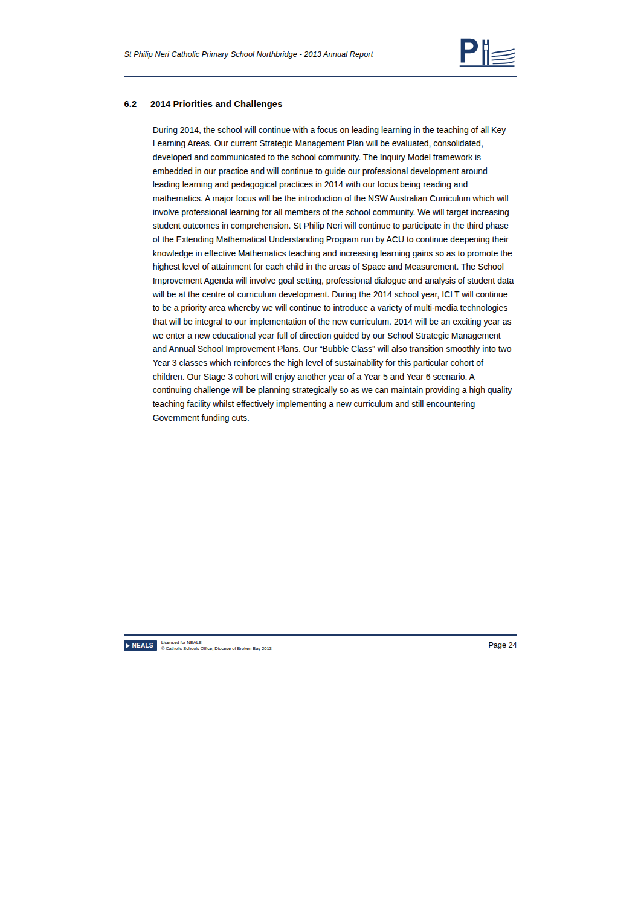St Philip Neri Catholic Primary School Northbridge - 2013 Annual Report
6.22014 Priorities and Challenges
During 2014, the school will continue with a focus on leading learning in the teaching of all Key Learning Areas. Our current Strategic Management Plan will be evaluated, consolidated, developed and communicated to the school community. The Inquiry Model framework is embedded in our practice and will continue to guide our professional development around leading learning and pedagogical practices in 2014 with our focus being reading and mathematics. A major focus will be the introduction of the NSW Australian Curriculum which will involve professional learning for all members of the school community. We will target increasing student outcomes in comprehension. St Philip Neri will continue to participate in the third phase of the Extending Mathematical Understanding Program run by ACU to continue deepening their knowledge in effective Mathematics teaching and increasing learning gains so as to promote the highest level of attainment for each child in the areas of Space and Measurement. The School Improvement Agenda will involve goal setting, professional dialogue and analysis of student data will be at the centre of curriculum development. During the 2014 school year, ICLT will continue to be a priority area whereby we will continue to introduce a variety of multi-media technologies that will be integral to our implementation of the new curriculum. 2014 will be an exciting year as we enter a new educational year full of direction guided by our School Strategic Management and Annual School Improvement Plans. Our “Bubble Class” will also transition smoothly into two Year 3 classes which reinforces the high level of sustainability for this particular cohort of children. Our Stage 3 cohort will enjoy another year of a Year 5 and Year 6 scenario. A continuing challenge will be planning strategically so as we can maintain providing a high quality teaching facility whilst effectively implementing a new curriculum and still encountering Government funding cuts.
NEALS Licensed for NEALS
© Catholic Schools Office, Diocese of Broken Bay 2013
Page 24